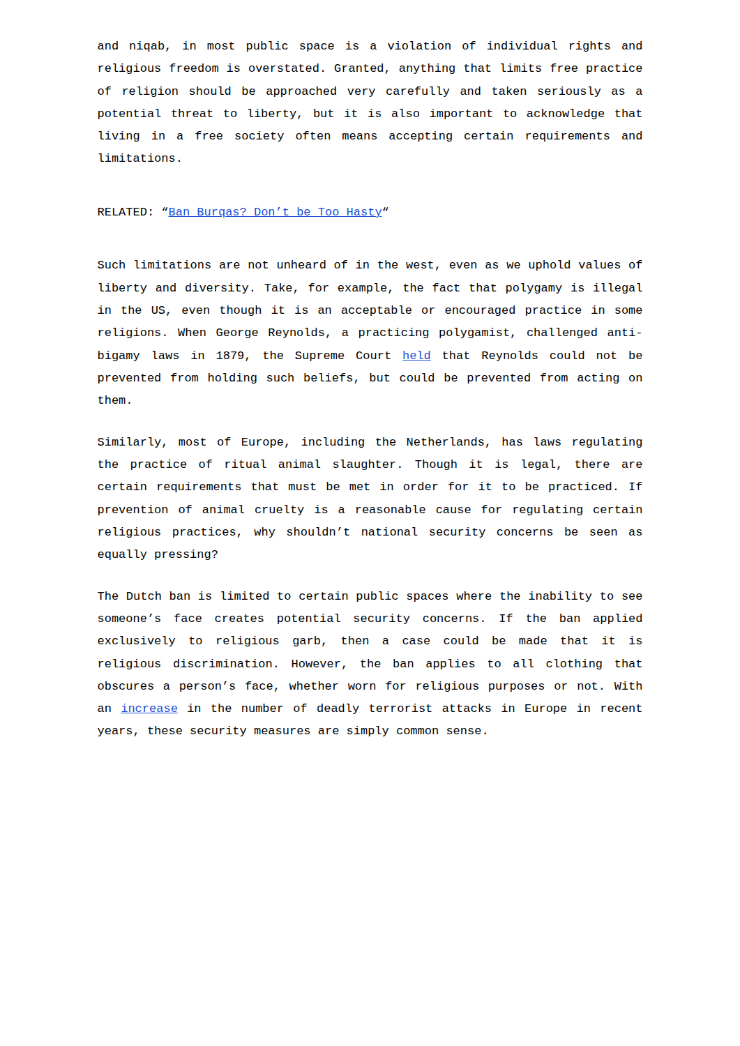and niqab, in most public space is a violation of individual rights and religious freedom is overstated. Granted, anything that limits free practice of religion should be approached very carefully and taken seriously as a potential threat to liberty, but it is also important to acknowledge that living in a free society often means accepting certain requirements and limitations.
RELATED: “Ban Burqas? Don’t be Too Hasty“
Such limitations are not unheard of in the west, even as we uphold values of liberty and diversity. Take, for example, the fact that polygamy is illegal in the US, even though it is an acceptable or encouraged practice in some religions. When George Reynolds, a practicing polygamist, challenged anti-bigamy laws in 1879, the Supreme Court held that Reynolds could not be prevented from holding such beliefs, but could be prevented from acting on them.
Similarly, most of Europe, including the Netherlands, has laws regulating the practice of ritual animal slaughter. Though it is legal, there are certain requirements that must be met in order for it to be practiced. If prevention of animal cruelty is a reasonable cause for regulating certain religious practices, why shouldn’t national security concerns be seen as equally pressing?
The Dutch ban is limited to certain public spaces where the inability to see someone’s face creates potential security concerns. If the ban applied exclusively to religious garb, then a case could be made that it is religious discrimination. However, the ban applies to all clothing that obscures a person’s face, whether worn for religious purposes or not. With an increase in the number of deadly terrorist attacks in Europe in recent years, these security measures are simply common sense.